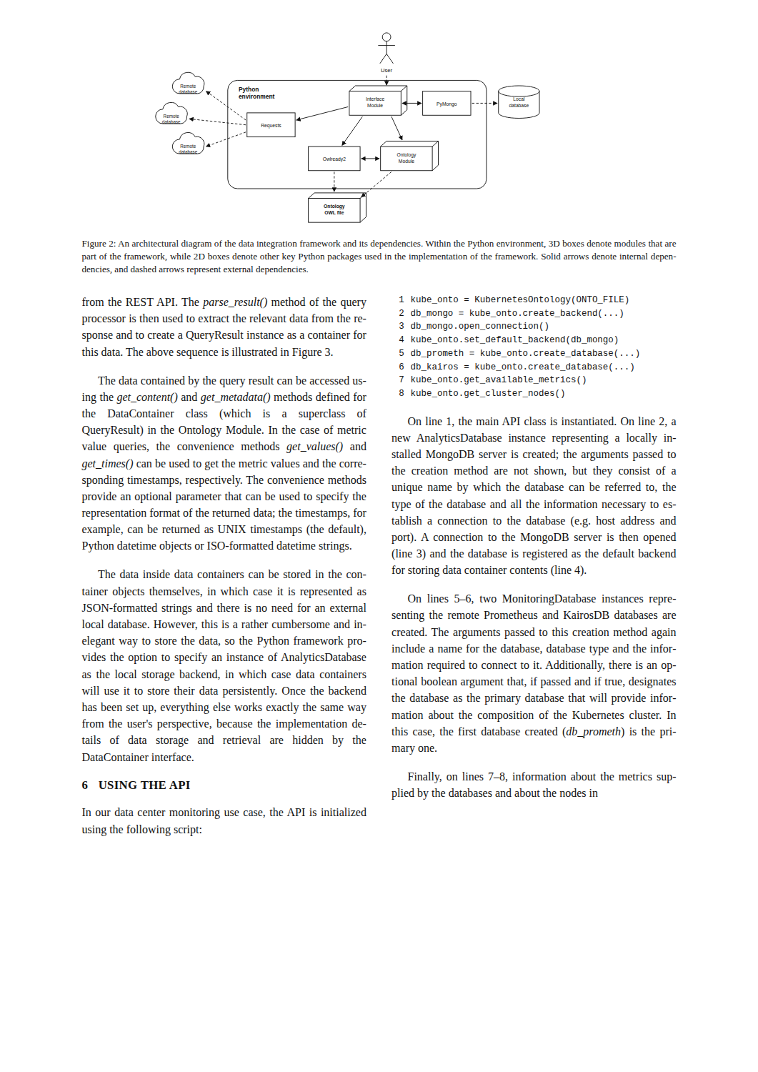Architectural diagram of the data integration framework A user interacts with a Python environment containing an Interface Module, Requests, PyMongo, Owlready2 and an Ontology Module. Requests connects to three remote databases; PyMongo connects to a local database; the Ontology Module and Owlready2 connect to an Ontology OWL file. User Python environment Interface Module PyMongo Requests Owlready2 Ontology Module Ontology OWL file Local database Remote database Remote database Remote database
Figure 2: An architectural diagram of the data integration framework and its dependencies. Within the Python environment, 3D boxes denote modules that are part of the framework, while 2D boxes denote other key Python packages used in the implementation of the framework. Solid arrows denote internal dependencies, and dashed arrows represent external dependencies.
from the REST API. The parse_result() method of the query processor is then used to extract the relevant data from the response and to create a QueryResult instance as a container for this data. The above sequence is illustrated in Figure 3.
The data contained by the query result can be accessed using the get_content() and get_metadata() methods defined for the DataContainer class (which is a superclass of QueryResult) in the Ontology Module. In the case of metric value queries, the convenience methods get_values() and get_times() can be used to get the metric values and the corresponding timestamps, respectively. The convenience methods provide an optional parameter that can be used to specify the representation format of the returned data; the timestamps, for example, can be returned as UNIX timestamps (the default), Python datetime objects or ISO-formatted datetime strings.
The data inside data containers can be stored in the container objects themselves, in which case it is represented as JSON-formatted strings and there is no need for an external local database. However, this is a rather cumbersome and inelegant way to store the data, so the Python framework provides the option to specify an instance of AnalyticsDatabase as the local storage backend, in which case data containers will use it to store their data persistently. Once the backend has been set up, everything else works exactly the same way from the user's perspective, because the implementation details of data storage and retrieval are hidden by the DataContainer interface.
6 USING THE API
In our data center monitoring use case, the API is initialized using the following script:
1kube_onto = KubernetesOntology(ONTO_FILE)
2db_mongo = kube_onto.create_backend(...)
3db_mongo.open_connection()
4kube_onto.set_default_backend(db_mongo)
5db_prometh = kube_onto.create_database(...)
6db_kairos = kube_onto.create_database(...)
7kube_onto.get_available_metrics()
8kube_onto.get_cluster_nodes()
On line 1, the main API class is instantiated. On line 2, a new AnalyticsDatabase instance representing a locally installed MongoDB server is created; the arguments passed to the creation method are not shown, but they consist of a unique name by which the database can be referred to, the type of the database and all the information necessary to establish a connection to the database (e.g. host address and port). A connection to the MongoDB server is then opened (line 3) and the database is registered as the default backend for storing data container contents (line 4).
On lines 5–6, two MonitoringDatabase instances representing the remote Prometheus and KairosDB databases are created. The arguments passed to this creation method again include a name for the database, database type and the information required to connect to it. Additionally, there is an optional boolean argument that, if passed and if true, designates the database as the primary database that will provide information about the composition of the Kubernetes cluster. In this case, the first database created (db_prometh) is the primary one.
Finally, on lines 7–8, information about the metrics supplied by the databases and about the nodes in